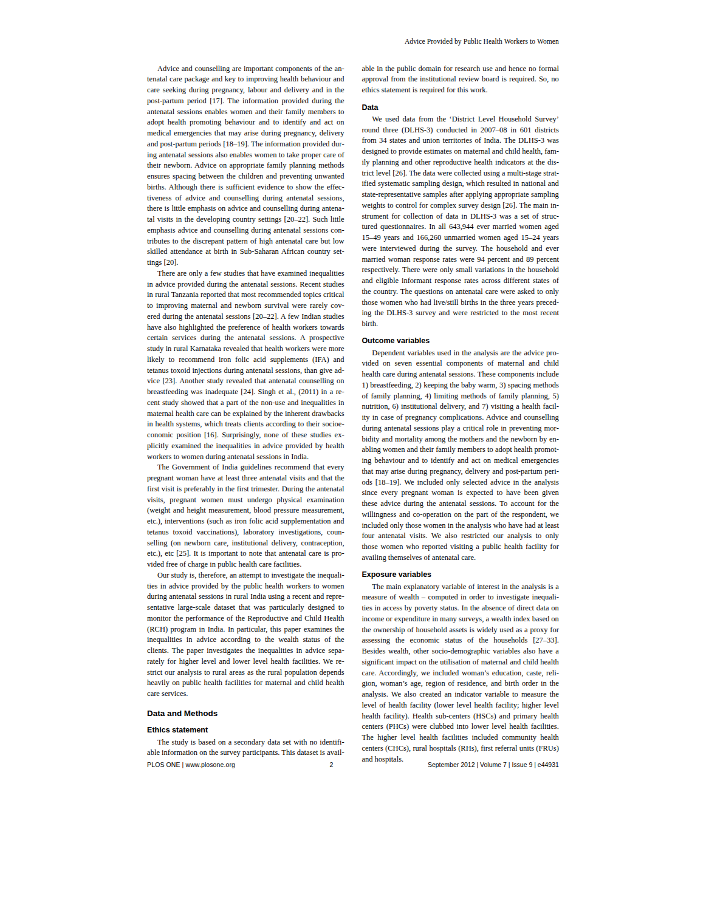Advice Provided by Public Health Workers to Women
Advice and counselling are important components of the antenatal care package and key to improving health behaviour and care seeking during pregnancy, labour and delivery and in the post-partum period [17]. The information provided during the antenatal sessions enables women and their family members to adopt health promoting behaviour and to identify and act on medical emergencies that may arise during pregnancy, delivery and post-partum periods [18–19]. The information provided during antenatal sessions also enables women to take proper care of their newborn. Advice on appropriate family planning methods ensures spacing between the children and preventing unwanted births. Although there is sufficient evidence to show the effectiveness of advice and counselling during antenatal sessions, there is little emphasis on advice and counselling during antenatal visits in the developing country settings [20–22]. Such little emphasis advice and counselling during antenatal sessions contributes to the discrepant pattern of high antenatal care but low skilled attendance at birth in Sub-Saharan African country settings [20].
There are only a few studies that have examined inequalities in advice provided during the antenatal sessions. Recent studies in rural Tanzania reported that most recommended topics critical to improving maternal and newborn survival were rarely covered during the antenatal sessions [20–22]. A few Indian studies have also highlighted the preference of health workers towards certain services during the antenatal sessions. A prospective study in rural Karnataka revealed that health workers were more likely to recommend iron folic acid supplements (IFA) and tetanus toxoid injections during antenatal sessions, than give advice [23]. Another study revealed that antenatal counselling on breastfeeding was inadequate [24]. Singh et al., (2011) in a recent study showed that a part of the non-use and inequalities in maternal health care can be explained by the inherent drawbacks in health systems, which treats clients according to their socioeconomic position [16]. Surprisingly, none of these studies explicitly examined the inequalities in advice provided by health workers to women during antenatal sessions in India.
The Government of India guidelines recommend that every pregnant woman have at least three antenatal visits and that the first visit is preferably in the first trimester. During the antenatal visits, pregnant women must undergo physical examination (weight and height measurement, blood pressure measurement, etc.), interventions (such as iron folic acid supplementation and tetanus toxoid vaccinations), laboratory investigations, counselling (on newborn care, institutional delivery, contraception, etc.), etc [25]. It is important to note that antenatal care is provided free of charge in public health care facilities.
Our study is, therefore, an attempt to investigate the inequalities in advice provided by the public health workers to women during antenatal sessions in rural India using a recent and representative large-scale dataset that was particularly designed to monitor the performance of the Reproductive and Child Health (RCH) program in India. In particular, this paper examines the inequalities in advice according to the wealth status of the clients. The paper investigates the inequalities in advice separately for higher level and lower level health facilities. We restrict our analysis to rural areas as the rural population depends heavily on public health facilities for maternal and child health care services.
Data and Methods
Ethics statement
The study is based on a secondary data set with no identifiable information on the survey participants. This dataset is available in the public domain for research use and hence no formal approval from the institutional review board is required. So, no ethics statement is required for this work.
Data
We used data from the ‘District Level Household Survey’ round three (DLHS-3) conducted in 2007–08 in 601 districts from 34 states and union territories of India. The DLHS-3 was designed to provide estimates on maternal and child health, family planning and other reproductive health indicators at the district level [26]. The data were collected using a multi-stage stratified systematic sampling design, which resulted in national and state-representative samples after applying appropriate sampling weights to control for complex survey design [26]. The main instrument for collection of data in DLHS-3 was a set of structured questionnaires. In all 643,944 ever married women aged 15–49 years and 166,260 unmarried women aged 15–24 years were interviewed during the survey. The household and ever married woman response rates were 94 percent and 89 percent respectively. There were only small variations in the household and eligible informant response rates across different states of the country. The questions on antenatal care were asked to only those women who had live/still births in the three years preceding the DLHS-3 survey and were restricted to the most recent birth.
Outcome variables
Dependent variables used in the analysis are the advice provided on seven essential components of maternal and child health care during antenatal sessions. These components include 1) breastfeeding, 2) keeping the baby warm, 3) spacing methods of family planning, 4) limiting methods of family planning, 5) nutrition, 6) institutional delivery, and 7) visiting a health facility in case of pregnancy complications. Advice and counselling during antenatal sessions play a critical role in preventing morbidity and mortality among the mothers and the newborn by enabling women and their family members to adopt health promoting behaviour and to identify and act on medical emergencies that may arise during pregnancy, delivery and post-partum periods [18–19]. We included only selected advice in the analysis since every pregnant woman is expected to have been given these advice during the antenatal sessions. To account for the willingness and co-operation on the part of the respondent, we included only those women in the analysis who have had at least four antenatal visits. We also restricted our analysis to only those women who reported visiting a public health facility for availing themselves of antenatal care.
Exposure variables
The main explanatory variable of interest in the analysis is a measure of wealth – computed in order to investigate inequalities in access by poverty status. In the absence of direct data on income or expenditure in many surveys, a wealth index based on the ownership of household assets is widely used as a proxy for assessing the economic status of the households [27–33]. Besides wealth, other socio-demographic variables also have a significant impact on the utilisation of maternal and child health care. Accordingly, we included woman’s education, caste, religion, woman’s age, region of residence, and birth order in the analysis. We also created an indicator variable to measure the level of health facility (lower level health facility; higher level health facility). Health sub-centers (HSCs) and primary health centers (PHCs) were clubbed into lower level health facilities. The higher level health facilities included community health centers (CHCs), rural hospitals (RHs), first referral units (FRUs) and hospitals.
PLOS ONE | www.plosone.org
2
September 2012 | Volume 7 | Issue 9 | e44931